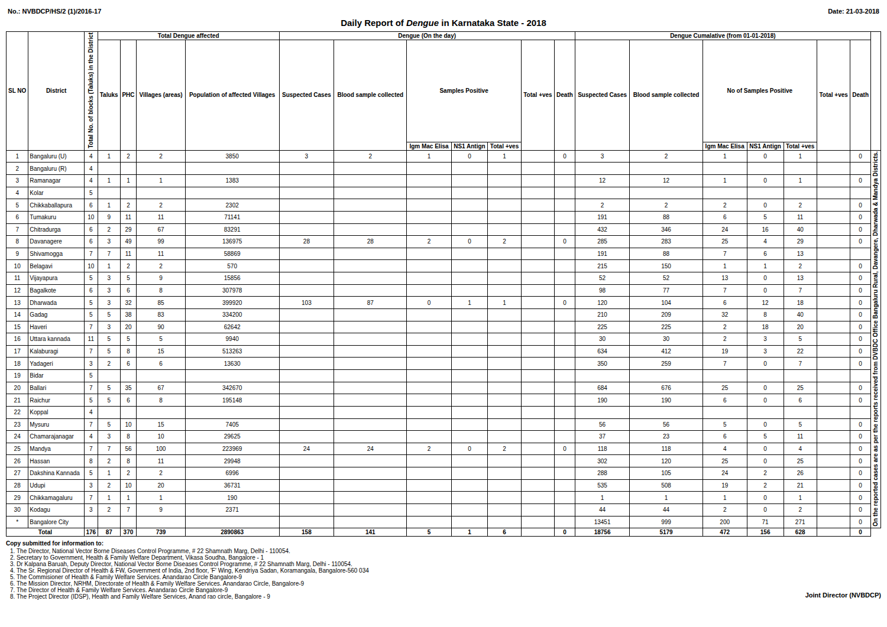| No.: NVBDCP/HS/2 (1)/2016-17 | Date: 21-03-2018 |
Daily Report of Dengue in Karnataka State - 2018
| SL NO | District | Total No. of blocks (Taluks) in the District | Total Dengue affected | Dengue (On the day) | Dengue Cumalative (from 01-01-2018) | |
| --- | --- | --- | --- | --- | --- | --- |
| Taluks | PHC | Villages (areas) | Population of affected Villages | Suspected Cases | Blood sample collected | Samples Positive | Total +ves | Death | Suspected Cases | Blood sample collected | No of Samples Positive | Total +ves | Death |
| Igm Mac Elisa | NS1 Antign | Total +ves | Igm Mac Elisa | NS1 Antign | Total +ves |
| 1 | Bangaluru (U) | 4 | 1 | 2 | 2 | 3850 | 3 | 2 | 1 | 0 | 1 | | 0 | 3 | 2 | 1 | 0 | 1 | | 0 | On the reported cases are as per the reports received from DVBDC Office Bangaluru Rural, Davangere, Dharwada & Mandya Districts. |
| 2 | Bangaluru (R) | 4 | | | | | | | | | | | | | | | | | | |
| 3 | Ramanagar | 4 | 1 | 1 | 1 | 1383 | | | | | | | | 12 | 12 | 1 | 0 | 1 | | 0 |
| 4 | Kolar | 5 | | | | | | | | | | | | | | | | | | |
| 5 | Chikkaballapura | 6 | 1 | 2 | 2 | 2302 | | | | | | | | 2 | 2 | 2 | 0 | 2 | | 0 |
| 6 | Tumakuru | 10 | 9 | 11 | 11 | 71141 | | | | | | | | 191 | 88 | 6 | 5 | 11 | | 0 |
| 7 | Chitradurga | 6 | 2 | 29 | 67 | 83291 | | | | | | | | 432 | 346 | 24 | 16 | 40 | | 0 |
| 8 | Davanagere | 6 | 3 | 49 | 99 | 136975 | 28 | 28 | 2 | 0 | 2 | | 0 | 285 | 283 | 25 | 4 | 29 | | 0 |
| 9 | Shivamogga | 7 | 7 | 11 | 11 | 58869 | | | | | | | | 191 | 88 | 7 | 6 | 13 | | |
| 10 | Belagavi | 10 | 1 | 2 | 2 | 570 | | | | | | | | 215 | 150 | 1 | 1 | 2 | | 0 |
| 11 | Vijayapura | 5 | 3 | 5 | 9 | 15856 | | | | | | | | 52 | 52 | 13 | 0 | 13 | | 0 |
| 12 | Bagalkote | 6 | 3 | 6 | 8 | 307978 | | | | | | | | 98 | 77 | 7 | 0 | 7 | | 0 |
| 13 | Dharwada | 5 | 3 | 32 | 85 | 399920 | 103 | 87 | 0 | 1 | 1 | | 0 | 120 | 104 | 6 | 12 | 18 | | 0 |
| 14 | Gadag | 5 | 5 | 38 | 83 | 334200 | | | | | | | | 210 | 209 | 32 | 8 | 40 | | 0 |
| 15 | Haveri | 7 | 3 | 20 | 90 | 62642 | | | | | | | | 225 | 225 | 2 | 18 | 20 | | 0 |
| 16 | Uttara kannada | 11 | 5 | 5 | 5 | 9940 | | | | | | | | 30 | 30 | 2 | 3 | 5 | | 0 |
| 17 | Kalaburagi | 7 | 5 | 8 | 15 | 513263 | | | | | | | | 634 | 412 | 19 | 3 | 22 | | 0 |
| 18 | Yadageri | 3 | 2 | 6 | 6 | 13630 | | | | | | | | 350 | 259 | 7 | 0 | 7 | | 0 |
| 19 | Bidar | 5 | | | | | | | | | | | | | | | | | | |
| 20 | Ballari | 7 | 5 | 35 | 67 | 342670 | | | | | | | | 684 | 676 | 25 | 0 | 25 | | 0 |
| 21 | Raichur | 5 | 5 | 6 | 8 | 195148 | | | | | | | | 190 | 190 | 6 | 0 | 6 | | 0 |
| 22 | Koppal | 4 | | | | | | | | | | | | | | | | | | |
| 23 | Mysuru | 7 | 5 | 10 | 15 | 7405 | | | | | | | | 56 | 56 | 5 | 0 | 5 | | 0 |
| 24 | Chamarajanagar | 4 | 3 | 8 | 10 | 29625 | | | | | | | | 37 | 23 | 6 | 5 | 11 | | 0 |
| 25 | Mandya | 7 | 7 | 56 | 100 | 223969 | 24 | 24 | 2 | 0 | 2 | | 0 | 118 | 118 | 4 | 0 | 4 | | 0 |
| 26 | Hassan | 8 | 2 | 8 | 11 | 29948 | | | | | | | | 302 | 120 | 25 | 0 | 25 | | 0 |
| 27 | Dakshina Kannada | 5 | 1 | 2 | 2 | 6996 | | | | | | | | 288 | 105 | 24 | 2 | 26 | | 0 |
| 28 | Udupi | 3 | 2 | 10 | 20 | 36731 | | | | | | | | 535 | 508 | 19 | 2 | 21 | | 0 |
| 29 | Chikkamagaluru | 7 | 1 | 1 | 1 | 190 | | | | | | | | 1 | 1 | 1 | 0 | 1 | | 0 |
| 30 | Kodagu | 3 | 2 | 7 | 9 | 2371 | | | | | | | | 44 | 44 | 2 | 0 | 2 | | 0 |
| * | Bangalore City | | | | | | | | | | | | | 13451 | 999 | 200 | 71 | 271 | | 0 |
| Total | 176 | 87 | 370 | 739 | 2890863 | 158 | 141 | 5 | 1 | 6 | | 0 | 18756 | 5179 | 472 | 156 | 628 | | 0 |
Copy submitted for information to:
The Director, National Vector Borne Diseases Control Programme, # 22 Shamnath Marg, Delhi - 110054.
Secretary to Government, Health & Family Welfare Department, Vikasa Soudha, Bangalore - 1
Dr Kalpana Baruah, Deputy Director, National Vector Borne Diseases Control Programme, # 22 Shamnath Marg, Delhi - 110054.
The Sr. Regional Director of Health & FW, Government of India, 2nd floor, 'F' Wing, Kendriya Sadan, Koramangala, Bangalore-560 034
The Commisioner of Health & Family Welfare Services. Anandarao Circle Bangalore-9
The Mission Director, NRHM, Directorate of Health & Family Welfare Services. Anandarao Circle, Bangalore-9
The Director of Health & Family Welfare Services. Anandarao Circle Bangalore-9
The Project Director (IDSP), Health and Family Welfare Services, Anand rao circle, Bangalore - 9
Joint Director (NVBDCP)